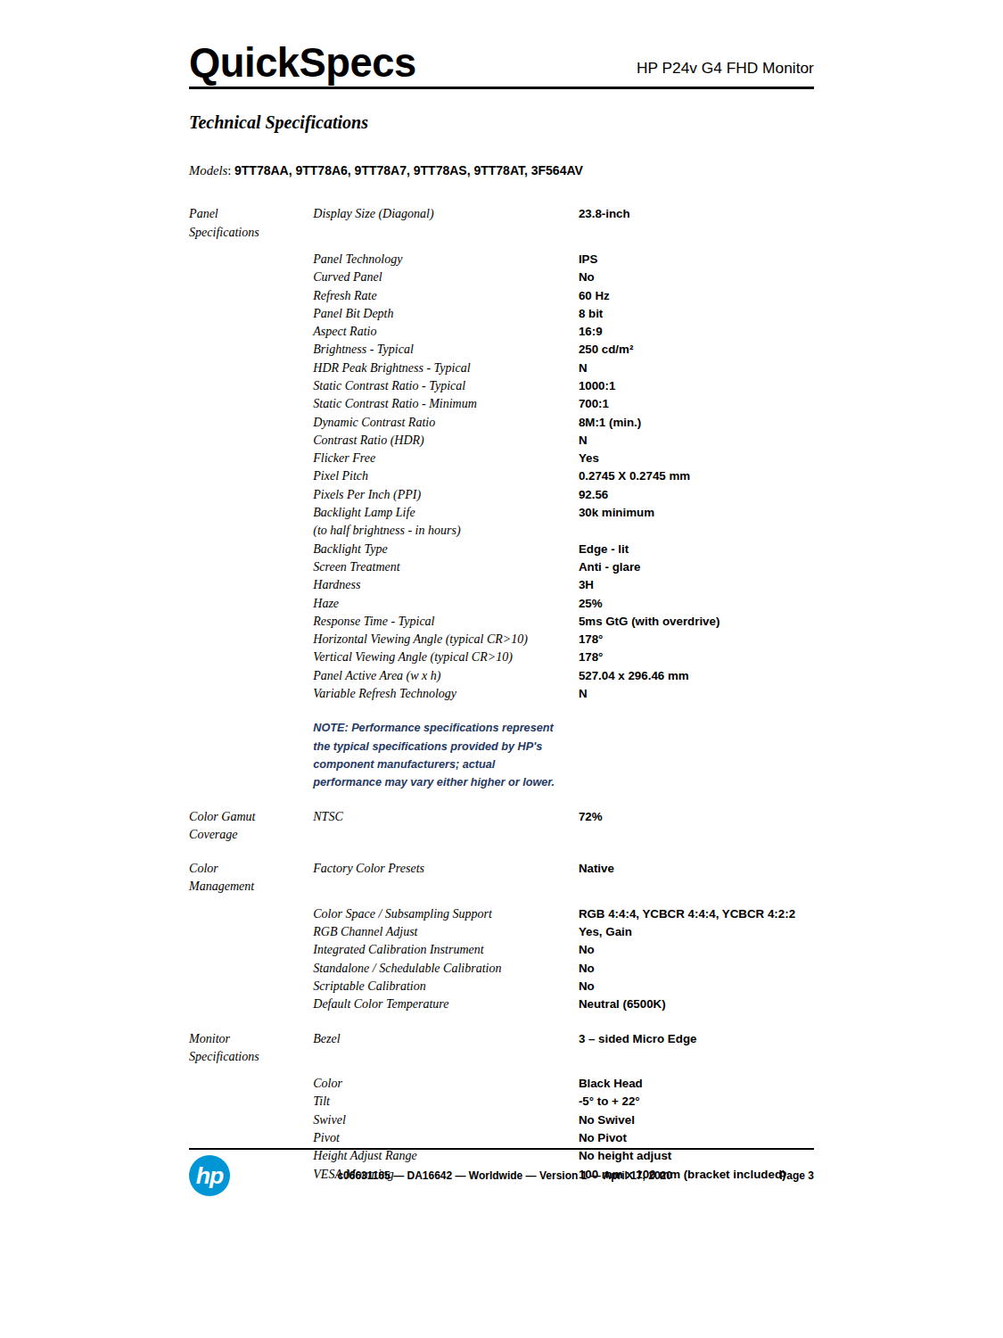QuickSpecs
HP P24v G4 FHD Monitor
Technical Specifications
Models: 9TT78AA, 9TT78A6, 9TT78A7, 9TT78AS, 9TT78AT, 3F564AV
| Panel Specifications | Display Size (Diagonal) | 23.8-inch |
| | Panel Technology | IPS |
| | Curved Panel | No |
| | Refresh Rate | 60 Hz |
| | Panel Bit Depth | 8 bit |
| | Aspect Ratio | 16:9 |
| | Brightness - Typical | 250 cd/m² |
| | HDR Peak Brightness - Typical | N |
| | Static Contrast Ratio - Typical | 1000:1 |
| | Static Contrast Ratio - Minimum | 700:1 |
| | Dynamic Contrast Ratio | 8M:1 (min.) |
| | Contrast Ratio (HDR) | N |
| | Flicker Free | Yes |
| | Pixel Pitch | 0.2745 X 0.2745 mm |
| | Pixels Per Inch (PPI) | 92.56 |
| | Backlight Lamp Life (to half brightness - in hours) | 30k minimum |
| | Backlight Type | Edge - lit |
| | Screen Treatment | Anti - glare |
| | Hardness | 3H |
| | Haze | 25% |
| | Response Time - Typical | 5ms GtG (with overdrive) |
| | Horizontal Viewing Angle (typical CR>10) | 178° |
| | Vertical Viewing Angle (typical CR>10) | 178° |
| | Panel Active Area (w x h) | 527.04 x 296.46 mm |
| | Variable Refresh Technology | N |
| | NOTE: Performance specifications represent the typical specifications provided by HP's component manufacturers; actual performance may vary either higher or lower. |
| Color Gamut Coverage | NTSC | 72% |
| Color Management | Factory Color Presets | Native |
| | Color Space / Subsampling Support | RGB 4:4:4, YCBCR 4:4:4, YCBCR 4:2:2 |
| | RGB Channel Adjust | Yes, Gain |
| | Integrated Calibration Instrument | No |
| | Standalone / Schedulable Calibration | No |
| | Scriptable Calibration | No |
| | Default Color Temperature | Neutral (6500K) |
| Monitor Specifications | Bezel | 3 – sided Micro Edge |
| | Color | Black Head |
| | Tilt | -5° to + 22° |
| | Swivel | No Swivel |
| | Pivot | No Pivot |
| | Height Adjust Range | No height adjust |
| | VESA Mounting | 100 mm x 100 mm (bracket included) |
hp
c06631165 — DA16642 — Worldwide — Version 1 — April 17, 2020
Page 3